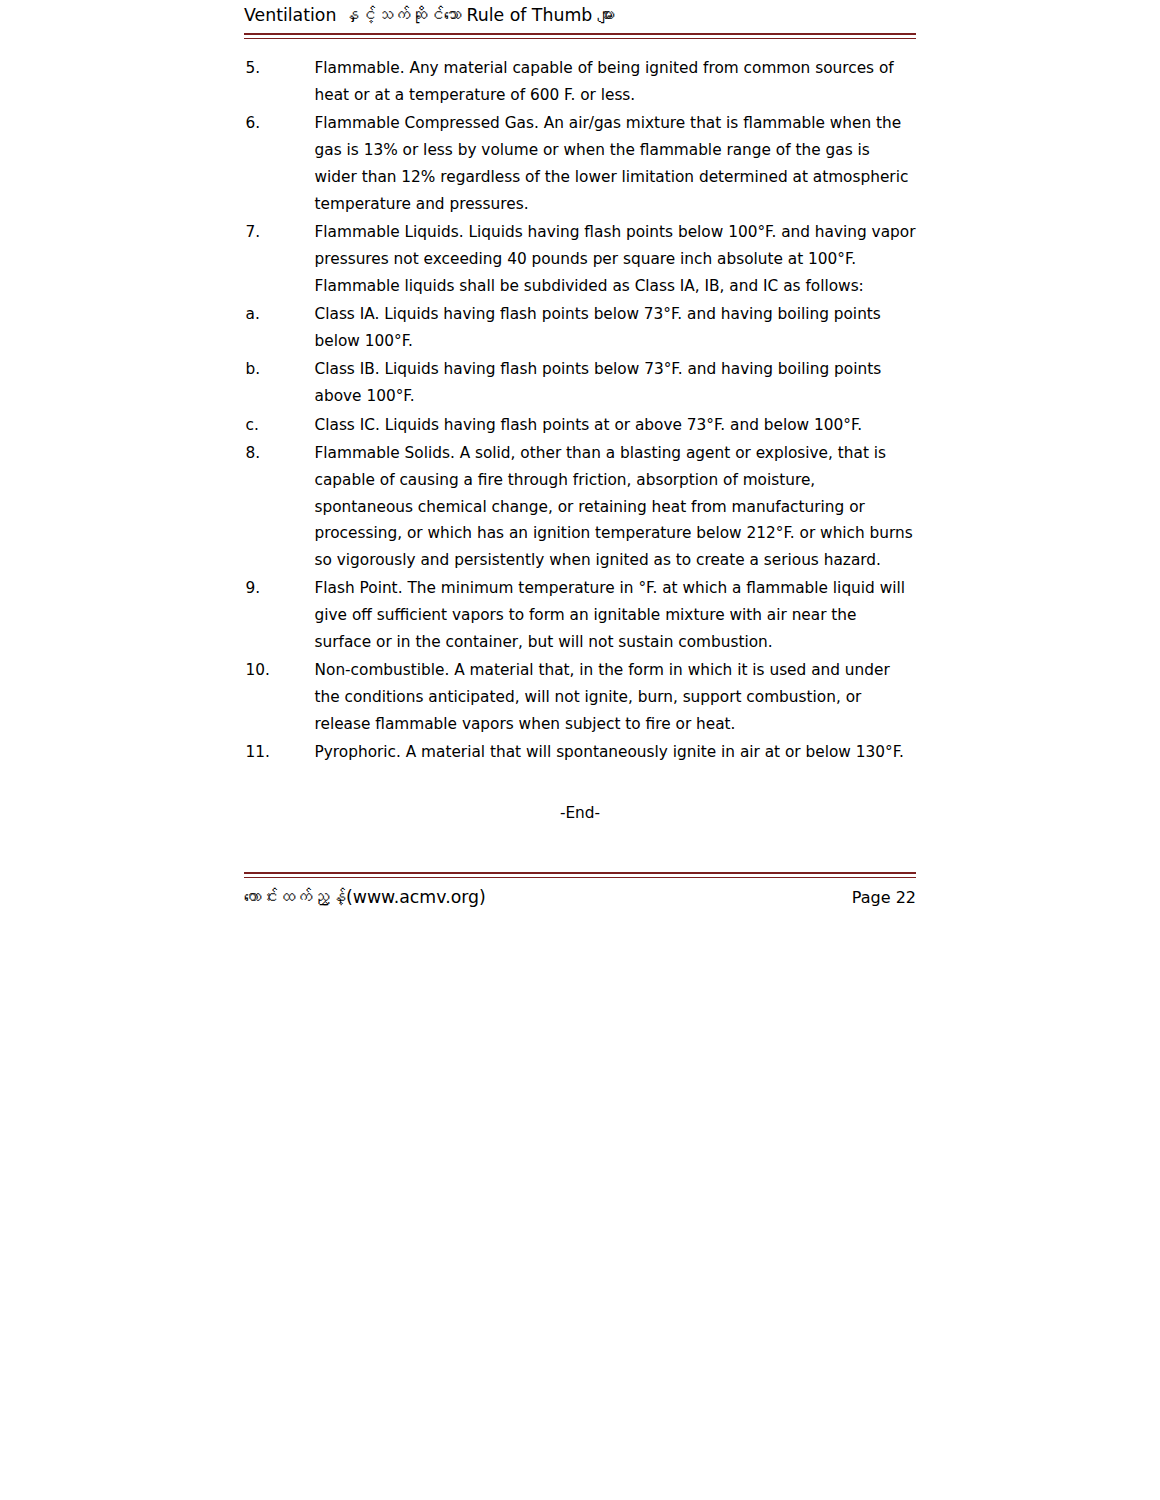Ventilation နှင့်သက်ဆိုင်သော Rule of Thumb များ
5. Flammable. Any material capable of being ignited from common sources of heat or at a temperature of 600 F. or less.
6. Flammable Compressed Gas. An air/gas mixture that is flammable when the gas is 13% or less by volume or when the flammable range of the gas is wider than 12% regardless of the lower limitation determined at atmospheric temperature and pressures.
7. Flammable Liquids. Liquids having flash points below 100°F. and having vapor pressures not exceeding 40 pounds per square inch absolute at 100°F. Flammable liquids shall be subdivided as Class IA, IB, and IC as follows:
a. Class IA. Liquids having flash points below 73°F. and having boiling points below 100°F.
b. Class IB. Liquids having flash points below 73°F. and having boiling points above 100°F.
c. Class IC. Liquids having flash points at or above 73°F. and below 100°F.
8. Flammable Solids. A solid, other than a blasting agent or explosive, that is capable of causing a fire through friction, absorption of moisture, spontaneous chemical change, or retaining heat from manufacturing or processing, or which has an ignition temperature below 212°F. or which burns so vigorously and persistently when ignited as to create a serious hazard.
9. Flash Point. The minimum temperature in °F. at which a flammable liquid will give off sufficient vapors to form an ignitable mixture with air near the surface or in the container, but will not sustain combustion.
10. Non-combustible. A material that, in the form in which it is used and under the conditions anticipated, will not ignite, burn, support combustion, or release flammable vapors when subject to fire or heat.
11. Pyrophoric. A material that will spontaneously ignite in air at or below 130°F.
-End-
ကောင်းထက်ညွန့်(www.acmv.org)
Page 22